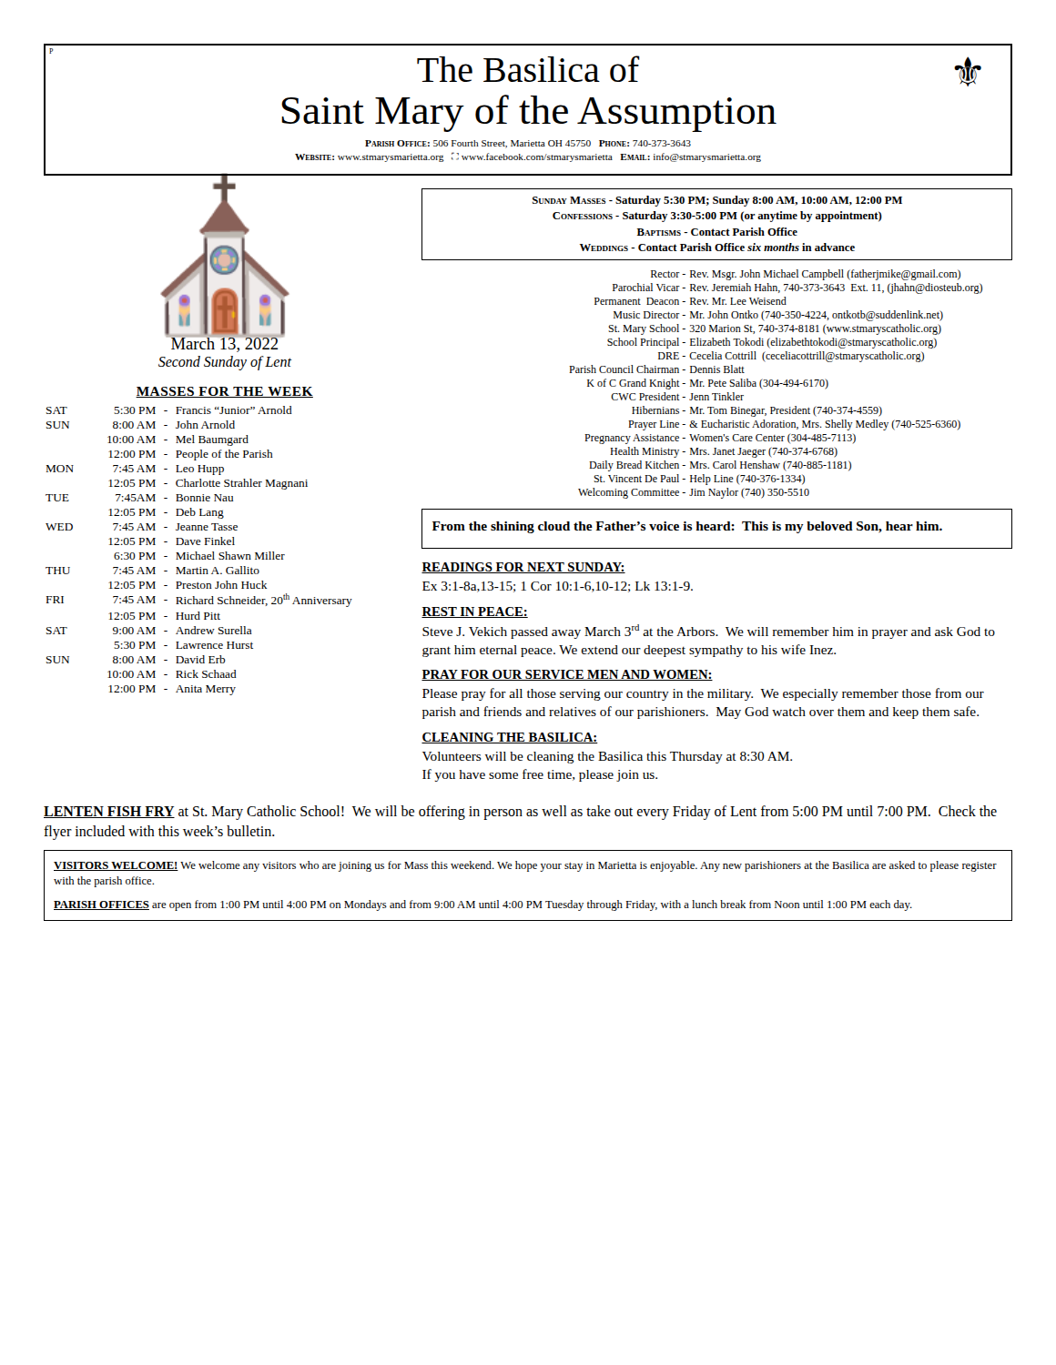P
⚜
The Basilica of
Saint Mary of the Assumption
Parish Office: 506 Fourth Street, Marietta OH 45750 Phone: 740-373-3643
Website: www.stmarysmarietta.org ⛶ www.facebook.com/stmarysmarietta Email: info@stmarysmarietta.org
⛪
March 13, 2022
Second Sunday of Lent
MASSES FOR THE WEEK
| SAT | 5:30 PM | - | Francis “Junior” Arnold |
| SUN | 8:00 AM | - | John Arnold |
| | 10:00 AM | - | Mel Baumgard |
| | 12:00 PM | - | People of the Parish |
| MON | 7:45 AM | - | Leo Hupp |
| | 12:05 PM | - | Charlotte Strahler Magnani |
| TUE | 7:45AM | - | Bonnie Nau |
| | 12:05 PM | - | Deb Lang |
| WED | 7:45 AM | - | Jeanne Tasse |
| | 12:05 PM | - | Dave Finkel |
| | 6:30 PM | - | Michael Shawn Miller |
| THU | 7:45 AM | - | Martin A. Gallito |
| | 12:05 PM | - | Preston John Huck |
| FRI | 7:45 AM | - | Richard Schneider, 20 th Anniversary |
| | 12:05 PM | - | Hurd Pitt |
| SAT | 9:00 AM | - | Andrew Surella |
| | 5:30 PM | - | Lawrence Hurst |
| SUN | 8:00 AM | - | David Erb |
| | 10:00 AM | - | Rick Schaad |
| | 12:00 PM | - | Anita Merry |
Sunday Masses - Saturday 5:30 PM; Sunday 8:00 AM, 10:00 AM, 12:00 PM
Confessions - Saturday 3:30-5:00 PM (or anytime by appointment)
Baptisms - Contact Parish Office
Weddings - Contact Parish Office six months in advance
| Rector - | Rev. Msgr. John Michael Campbell (fatherjmike@gmail.com) |
| Parochial Vicar - | Rev. Jeremiah Hahn, 740-373-3643 Ext. 11, (jhahn@diosteub.org) |
| Permanent Deacon - | Rev. Mr. Lee Weisend |
| Music Director - | Mr. John Ontko (740-350-4224, ontkotb@suddenlink.net) |
| St. Mary School - | 320 Marion St, 740-374-8181 (www.stmaryscatholic.org) |
| School Principal - | Elizabeth Tokodi (elizabethtokodi@stmaryscatholic.org) |
| DRE - | Cecelia Cottrill (ceceliacottrill@stmaryscatholic.org) |
| Parish Council Chairman - | Dennis Blatt |
| K of C Grand Knight - | Mr. Pete Saliba (304-494-6170) |
| CWC President - | Jenn Tinkler |
| Hibernians - | Mr. Tom Binegar, President (740-374-4559) |
| Prayer Line - | & Eucharistic Adoration, Mrs. Shelly Medley (740-525-6360) |
| Pregnancy Assistance - | Women's Care Center (304-485-7113) |
| Health Ministry - | Mrs. Janet Jaeger (740-374-6768) |
| Daily Bread Kitchen - | Mrs. Carol Henshaw (740-885-1181) |
| St. Vincent De Paul - | Help Line (740-376-1334) |
| Welcoming Committee - | Jim Naylor (740) 350-5510 |
From the shining cloud the Father’s voice is heard: This is my beloved Son, hear him.
READINGS FOR NEXT SUNDAY:
Ex 3:1-8a,13-15; 1 Cor 10:1-6,10-12; Lk 13:1-9.
REST IN PEACE:
Steve J. Vekich passed away March 3rd at the Arbors. We will remember him in prayer and ask God to grant him eternal peace. We extend our deepest sympathy to his wife Inez.
PRAY FOR OUR SERVICE MEN AND WOMEN:
Please pray for all those serving our country in the military. We especially remember those from our parish and friends and relatives of our parishioners. May God watch over them and keep them safe.
CLEANING THE BASILICA:
Volunteers will be cleaning the Basilica this Thursday at 8:30 AM.
If you have some free time, please join us.
LENTEN FISH FRY at St. Mary Catholic School! We will be offering in person as well as take out every Friday of Lent from 5:00 PM until 7:00 PM. Check the flyer included with this week’s bulletin.
VISITORS WELCOME! We welcome any visitors who are joining us for Mass this weekend. We hope your stay in Marietta is enjoyable. Any new parishioners at the Basilica are asked to please register with the parish office.
PARISH OFFICES are open from 1:00 PM until 4:00 PM on Mondays and from 9:00 AM until 4:00 PM Tuesday through Friday, with a lunch break from Noon until 1:00 PM each day.